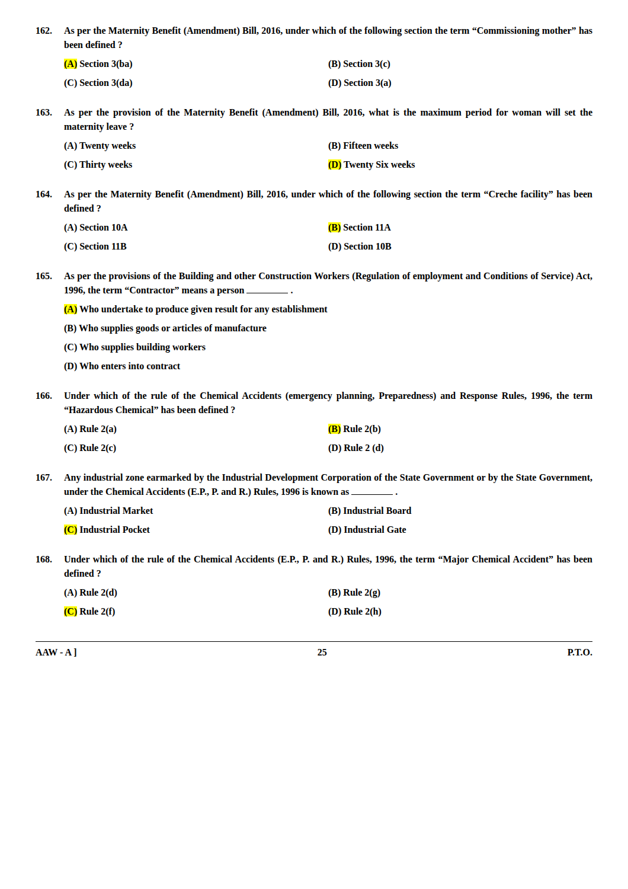162.
As per the Maternity Benefit (Amendment) Bill, 2016, under which of the following section the term “Commissioning mother” has been defined ?
(A) Section 3(ba)
(B) Section 3(c)
(C) Section 3(da)
(D) Section 3(a)
163.
As per the provision of the Maternity Benefit (Amendment) Bill, 2016, what is the maximum period for woman will set the maternity leave ?
(A) Twenty weeks
(B) Fifteen weeks
(C) Thirty weeks
(D) Twenty Six weeks
164.
As per the Maternity Benefit (Amendment) Bill, 2016, under which of the following section the term “Creche facility” has been defined ?
(A) Section 10A
(B) Section 11A
(C) Section 11B
(D) Section 10B
165.
As per the provisions of the Building and other Construction Workers (Regulation of employment and Conditions of Service) Act, 1996, the term “Contractor” means a person .
(A) Who undertake to produce given result for any establishment
(B) Who supplies goods or articles of manufacture
(C) Who supplies building workers
(D) Who enters into contract
166.
Under which of the rule of the Chemical Accidents (emergency planning, Preparedness) and Response Rules, 1996, the term “Hazardous Chemical” has been defined ?
(A) Rule 2(a)
(B) Rule 2(b)
(C) Rule 2(c)
(D) Rule 2 (d)
167.
Any industrial zone earmarked by the Industrial Development Corporation of the State Government or by the State Government, under the Chemical Accidents (E.P., P. and R.) Rules, 1996 is known as .
(A) Industrial Market
(B) Industrial Board
(C) Industrial Pocket
(D) Industrial Gate
168.
Under which of the rule of the Chemical Accidents (E.P., P. and R.) Rules, 1996, the term “Major Chemical Accident” has been defined ?
(A) Rule 2(d)
(B) Rule 2(g)
(C) Rule 2(f)
(D) Rule 2(h)
AAW - A ]
25
P.T.O.